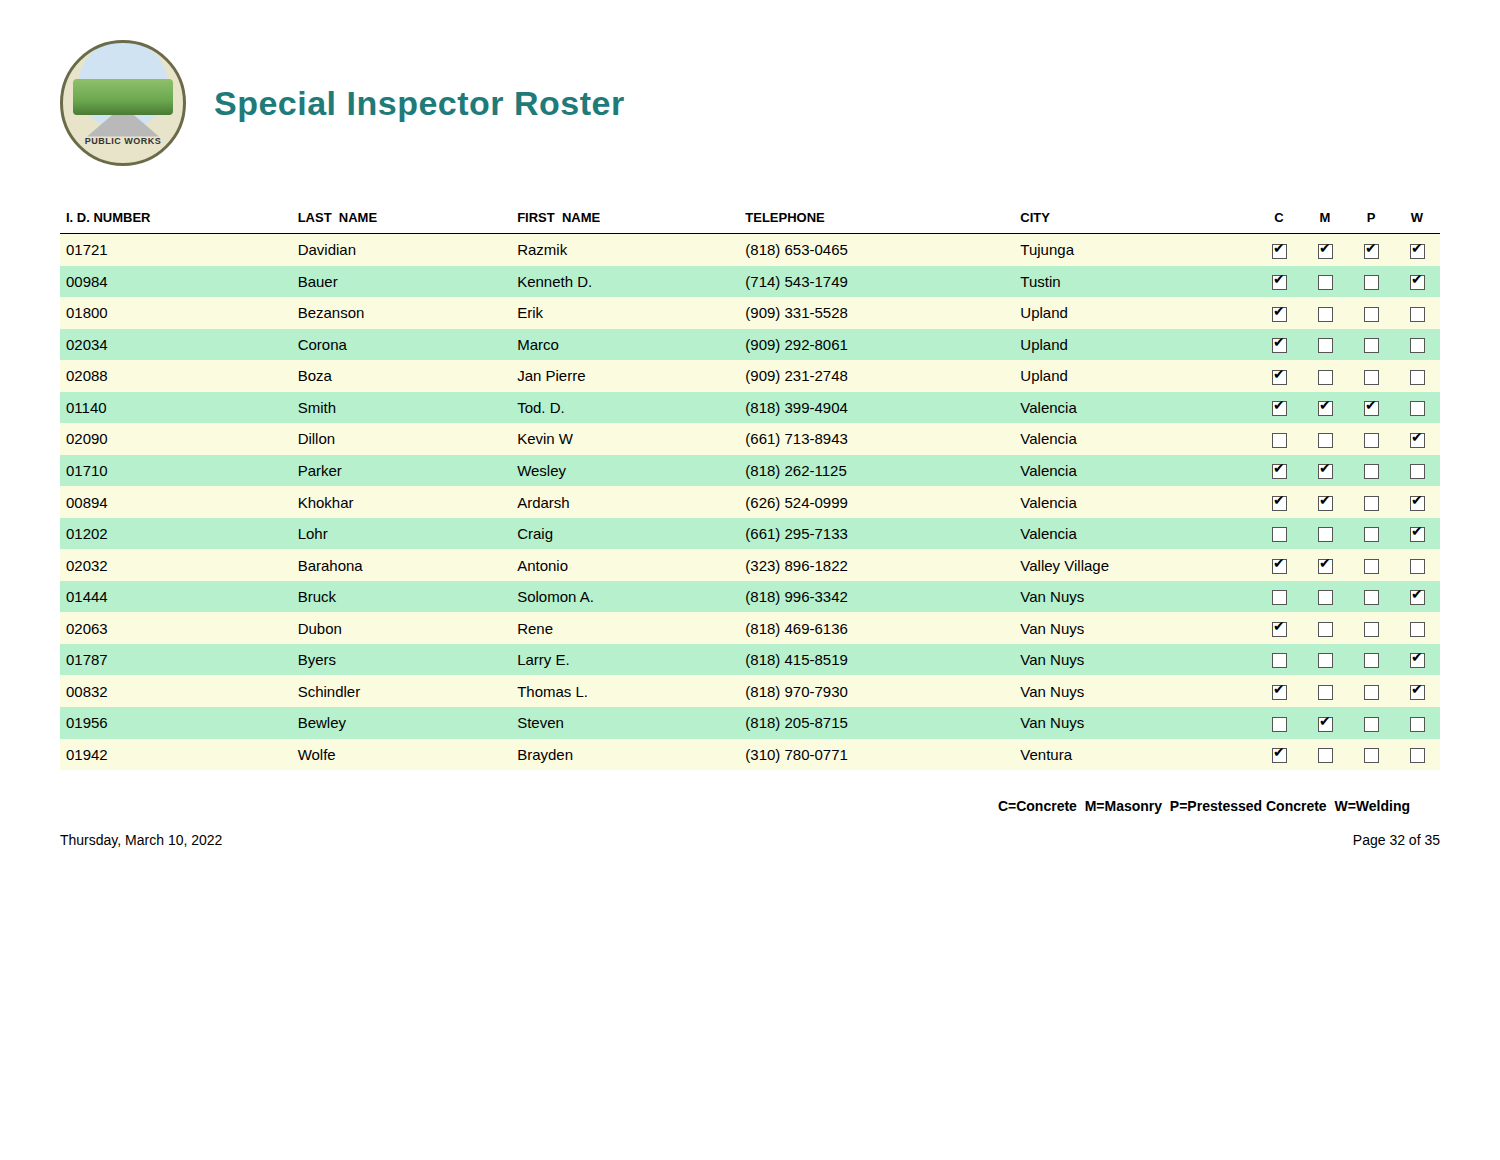PUBLIC WORKS
Special Inspector Roster
| I. D. NUMBER | LAST NAME | FIRST NAME | TELEPHONE | CITY | C | M | P | W |
| --- | --- | --- | --- | --- | --- | --- | --- | --- |
| 01721 | Davidian | Razmik | (818) 653-0465 | Tujunga | | | | |
| 00984 | Bauer | Kenneth D. | (714) 543-1749 | Tustin | | | | |
| 01800 | Bezanson | Erik | (909) 331-5528 | Upland | | | | |
| 02034 | Corona | Marco | (909) 292-8061 | Upland | | | | |
| 02088 | Boza | Jan Pierre | (909) 231-2748 | Upland | | | | |
| 01140 | Smith | Tod. D. | (818) 399-4904 | Valencia | | | | |
| 02090 | Dillon | Kevin W | (661) 713-8943 | Valencia | | | | |
| 01710 | Parker | Wesley | (818) 262-1125 | Valencia | | | | |
| 00894 | Khokhar | Ardarsh | (626) 524-0999 | Valencia | | | | |
| 01202 | Lohr | Craig | (661) 295-7133 | Valencia | | | | |
| 02032 | Barahona | Antonio | (323) 896-1822 | Valley Village | | | | |
| 01444 | Bruck | Solomon A. | (818) 996-3342 | Van Nuys | | | | |
| 02063 | Dubon | Rene | (818) 469-6136 | Van Nuys | | | | |
| 01787 | Byers | Larry E. | (818) 415-8519 | Van Nuys | | | | |
| 00832 | Schindler | Thomas L. | (818) 970-7930 | Van Nuys | | | | |
| 01956 | Bewley | Steven | (818) 205-8715 | Van Nuys | | | | |
| 01942 | Wolfe | Brayden | (310) 780-0771 | Ventura | | | | |
C=Concrete M=Masonry P=Prestessed Concrete W=Welding
Thursday, March 10, 2022
Page 32 of 35